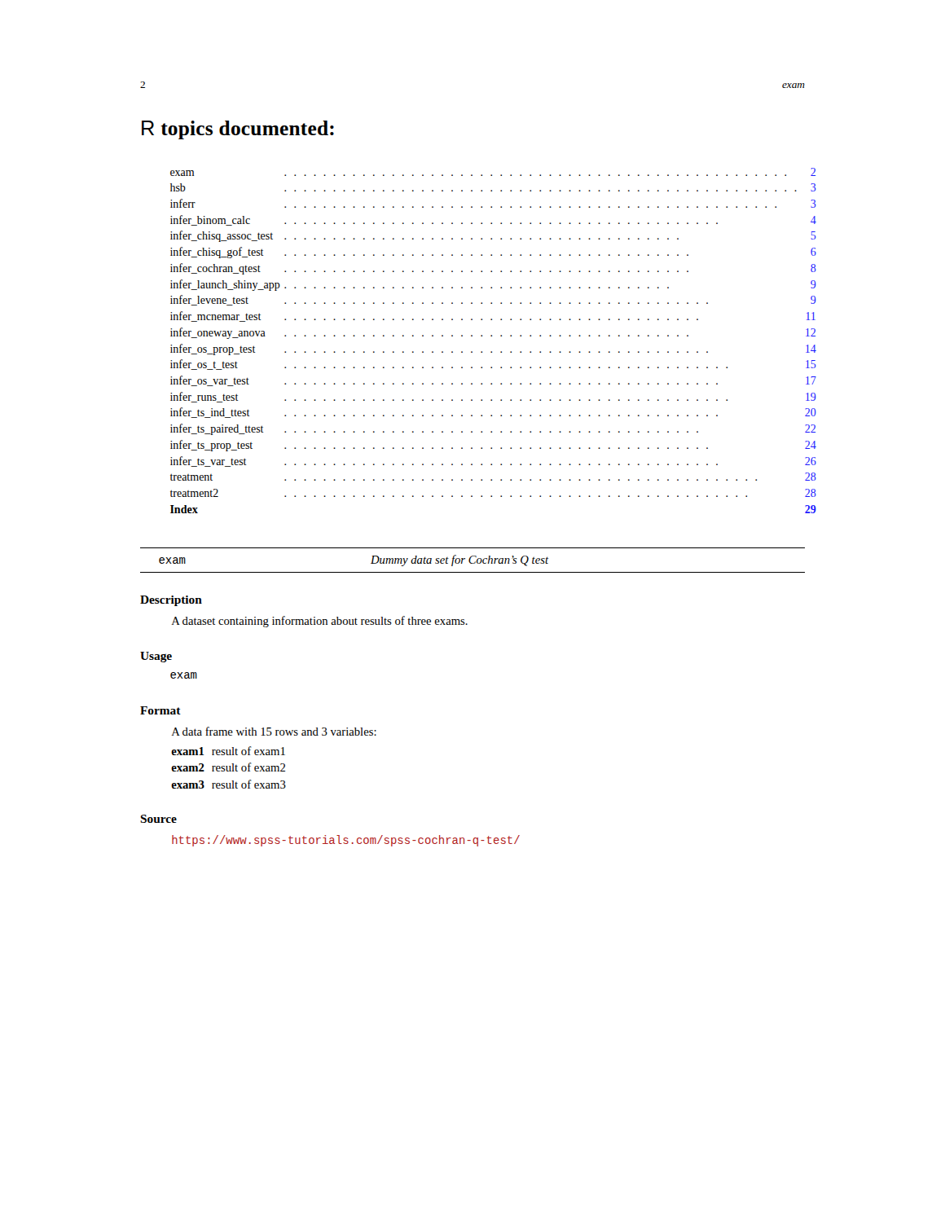2 exam
R topics documented:
| exam | . . . . . . . . . . . . . . . . . . . . . . . . . . . . . . . . . . . . . . . . . . . . . . . . . . . . | 2 |
| hsb | . . . . . . . . . . . . . . . . . . . . . . . . . . . . . . . . . . . . . . . . . . . . . . . . . . . . . | 3 |
| inferr | . . . . . . . . . . . . . . . . . . . . . . . . . . . . . . . . . . . . . . . . . . . . . . . . . . . | 3 |
| infer_binom_calc | . . . . . . . . . . . . . . . . . . . . . . . . . . . . . . . . . . . . . . . . . . . . . | 4 |
| infer_chisq_assoc_test | . . . . . . . . . . . . . . . . . . . . . . . . . . . . . . . . . . . . . . . . . | 5 |
| infer_chisq_gof_test | . . . . . . . . . . . . . . . . . . . . . . . . . . . . . . . . . . . . . . . . . . | 6 |
| infer_cochran_qtest | . . . . . . . . . . . . . . . . . . . . . . . . . . . . . . . . . . . . . . . . . . | 8 |
| infer_launch_shiny_app | . . . . . . . . . . . . . . . . . . . . . . . . . . . . . . . . . . . . . . . . | 9 |
| infer_levene_test | . . . . . . . . . . . . . . . . . . . . . . . . . . . . . . . . . . . . . . . . . . . . | 9 |
| infer_mcnemar_test | . . . . . . . . . . . . . . . . . . . . . . . . . . . . . . . . . . . . . . . . . . . | 11 |
| infer_oneway_anova | . . . . . . . . . . . . . . . . . . . . . . . . . . . . . . . . . . . . . . . . . . | 12 |
| infer_os_prop_test | . . . . . . . . . . . . . . . . . . . . . . . . . . . . . . . . . . . . . . . . . . . . | 14 |
| infer_os_t_test | . . . . . . . . . . . . . . . . . . . . . . . . . . . . . . . . . . . . . . . . . . . . . . | 15 |
| infer_os_var_test | . . . . . . . . . . . . . . . . . . . . . . . . . . . . . . . . . . . . . . . . . . . . . | 17 |
| infer_runs_test | . . . . . . . . . . . . . . . . . . . . . . . . . . . . . . . . . . . . . . . . . . . . . . | 19 |
| infer_ts_ind_ttest | . . . . . . . . . . . . . . . . . . . . . . . . . . . . . . . . . . . . . . . . . . . . . | 20 |
| infer_ts_paired_ttest | . . . . . . . . . . . . . . . . . . . . . . . . . . . . . . . . . . . . . . . . . . . | 22 |
| infer_ts_prop_test | . . . . . . . . . . . . . . . . . . . . . . . . . . . . . . . . . . . . . . . . . . . . | 24 |
| infer_ts_var_test | . . . . . . . . . . . . . . . . . . . . . . . . . . . . . . . . . . . . . . . . . . . . . | 26 |
| treatment | . . . . . . . . . . . . . . . . . . . . . . . . . . . . . . . . . . . . . . . . . . . . . . . . . | 28 |
| treatment2 | . . . . . . . . . . . . . . . . . . . . . . . . . . . . . . . . . . . . . . . . . . . . . . . . | 28 |
| Index | | 29 |
exam Dummy data set for Cochran’s Q test
Description
A dataset containing information about results of three exams.
Usage
exam
Format
A data frame with 15 rows and 3 variables:
exam1
result of exam1
exam2
result of exam2
exam3
result of exam3
Source
https://www.spss-tutorials.com/spss-cochran-q-test/